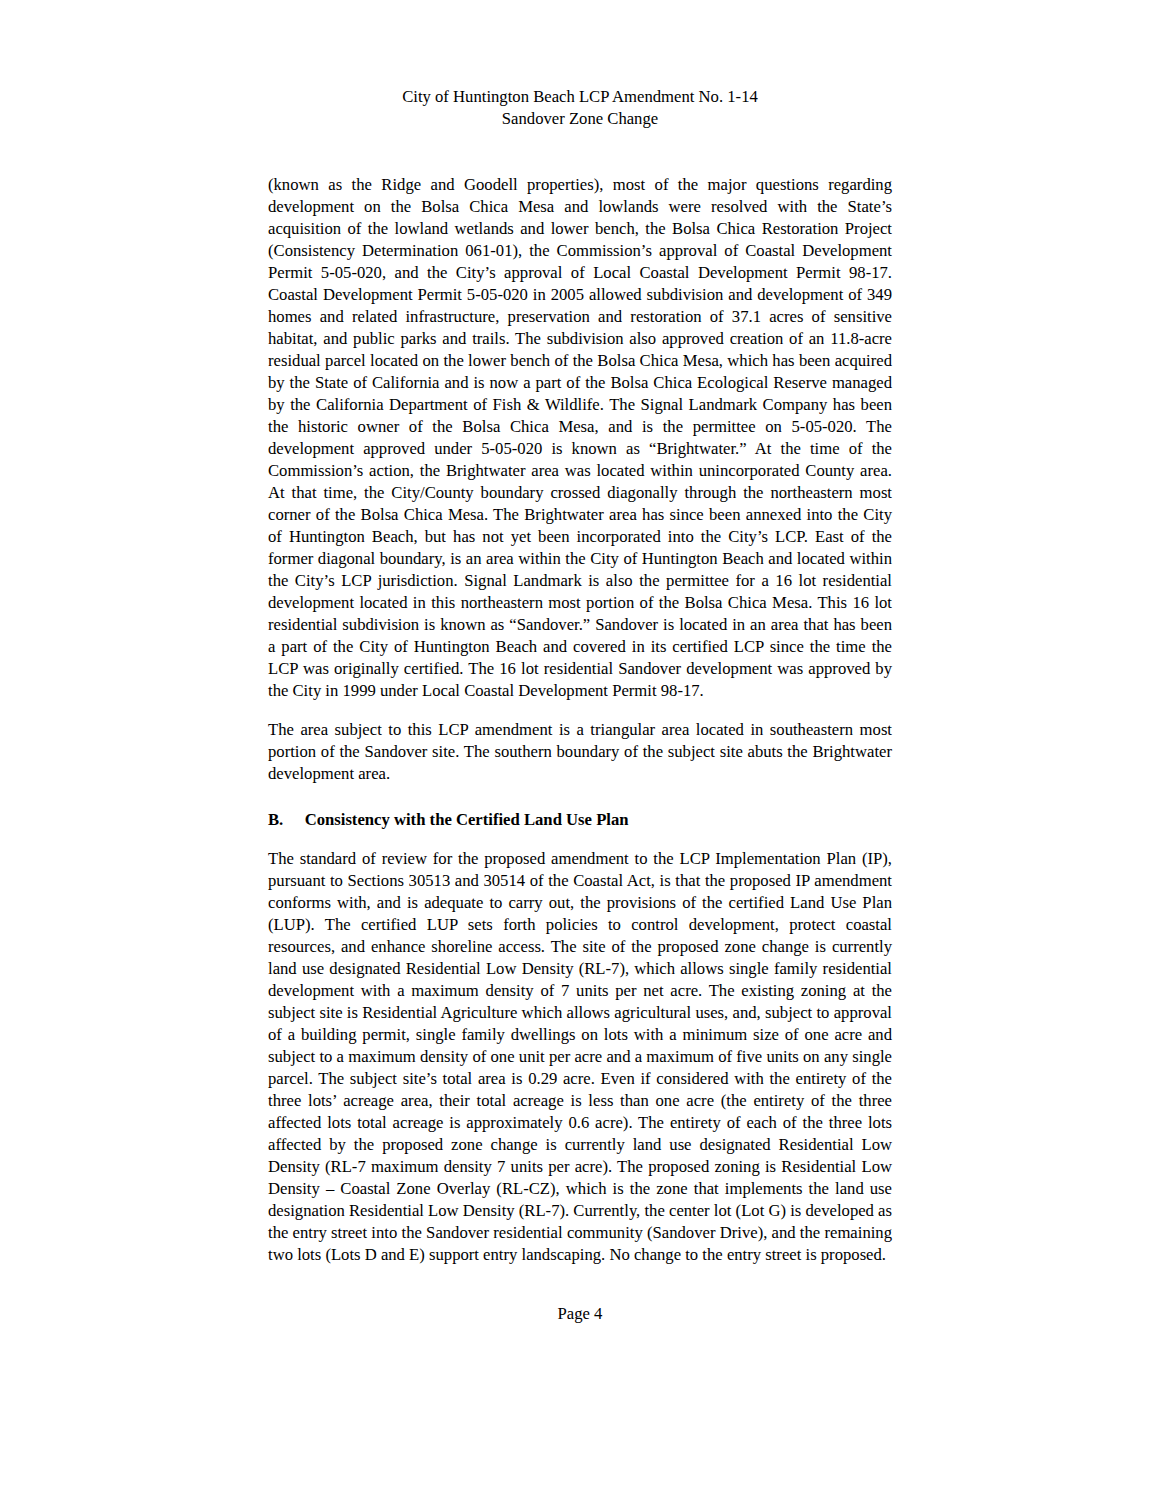City of Huntington Beach LCP Amendment No. 1-14 Sandover Zone Change
(known as the Ridge and Goodell properties), most of the major questions regarding development on the Bolsa Chica Mesa and lowlands were resolved with the State’s acquisition of the lowland wetlands and lower bench, the Bolsa Chica Restoration Project (Consistency Determination 061-01), the Commission’s approval of Coastal Development Permit 5-05-020, and the City’s approval of Local Coastal Development Permit 98-17. Coastal Development Permit 5-05-020 in 2005 allowed subdivision and development of 349 homes and related infrastructure, preservation and restoration of 37.1 acres of sensitive habitat, and public parks and trails. The subdivision also approved creation of an 11.8-acre residual parcel located on the lower bench of the Bolsa Chica Mesa, which has been acquired by the State of California and is now a part of the Bolsa Chica Ecological Reserve managed by the California Department of Fish & Wildlife. The Signal Landmark Company has been the historic owner of the Bolsa Chica Mesa, and is the permittee on 5-05-020. The development approved under 5-05-020 is known as “Brightwater.” At the time of the Commission’s action, the Brightwater area was located within unincorporated County area. At that time, the City/County boundary crossed diagonally through the northeastern most corner of the Bolsa Chica Mesa. The Brightwater area has since been annexed into the City of Huntington Beach, but has not yet been incorporated into the City’s LCP. East of the former diagonal boundary, is an area within the City of Huntington Beach and located within the City’s LCP jurisdiction. Signal Landmark is also the permittee for a 16 lot residential development located in this northeastern most portion of the Bolsa Chica Mesa. This 16 lot residential subdivision is known as “Sandover.” Sandover is located in an area that has been a part of the City of Huntington Beach and covered in its certified LCP since the time the LCP was originally certified. The 16 lot residential Sandover development was approved by the City in 1999 under Local Coastal Development Permit 98-17.
The area subject to this LCP amendment is a triangular area located in southeastern most portion of the Sandover site. The southern boundary of the subject site abuts the Brightwater development area.
B. Consistency with the Certified Land Use Plan
The standard of review for the proposed amendment to the LCP Implementation Plan (IP), pursuant to Sections 30513 and 30514 of the Coastal Act, is that the proposed IP amendment conforms with, and is adequate to carry out, the provisions of the certified Land Use Plan (LUP). The certified LUP sets forth policies to control development, protect coastal resources, and enhance shoreline access. The site of the proposed zone change is currently land use designated Residential Low Density (RL-7), which allows single family residential development with a maximum density of 7 units per net acre. The existing zoning at the subject site is Residential Agriculture which allows agricultural uses, and, subject to approval of a building permit, single family dwellings on lots with a minimum size of one acre and subject to a maximum density of one unit per acre and a maximum of five units on any single parcel. The subject site’s total area is 0.29 acre. Even if considered with the entirety of the three lots’ acreage area, their total acreage is less than one acre (the entirety of the three affected lots total acreage is approximately 0.6 acre). The entirety of each of the three lots affected by the proposed zone change is currently land use designated Residential Low Density (RL-7 maximum density 7 units per acre). The proposed zoning is Residential Low Density – Coastal Zone Overlay (RL-CZ), which is the zone that implements the land use designation Residential Low Density (RL-7). Currently, the center lot (Lot G) is developed as the entry street into the Sandover residential community (Sandover Drive), and the remaining two lots (Lots D and E) support entry landscaping. No change to the entry street is proposed.
Page 4